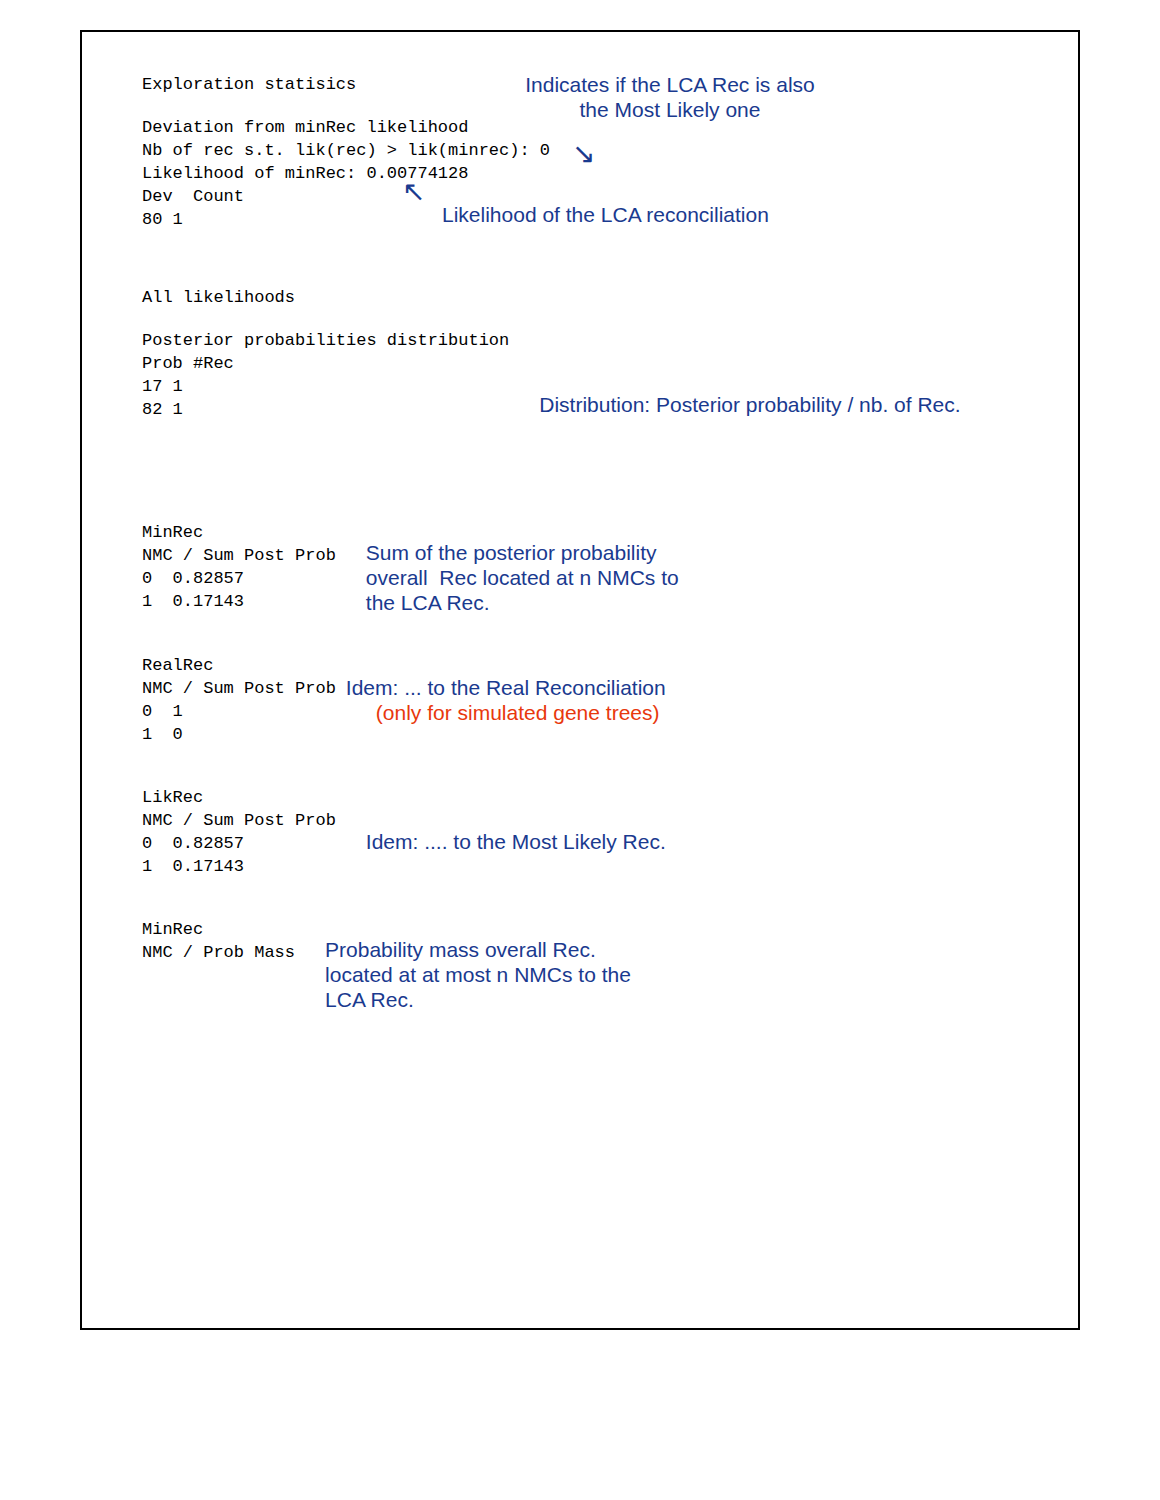Indicates if the LCA Rec is also
the Most Likely one
Exploration statisics
Deviation from minRec likelihood
Nb of rec s.t. lik(rec) > lik(minrec): 0
Likelihood of minRec: 0.00774128
Dev  Count
80 1
↘
↖
Likelihood of the LCA reconciliation
All likelihoods
Posterior probabilities distribution
Prob #Rec
17 1
82 1
Distribution: Posterior probability / nb. of Rec.
MinRec
NMC / Sum Post Prob
0  0.82857
1  0.17143
Sum of the posterior probability
overall Rec located at n NMCs to
the LCA Rec.
RealRec
NMC / Sum Post Prob
0  1
1  0
Idem: ... to the Real Reconciliation
(only for simulated gene trees)
LikRec
NMC / Sum Post Prob
0  0.82857
1  0.17143
Idem: .... to the Most Likely Rec.
MinRec
NMC / Prob Mass
Probability mass overall Rec.
located at at most n NMCs to the
LCA Rec.